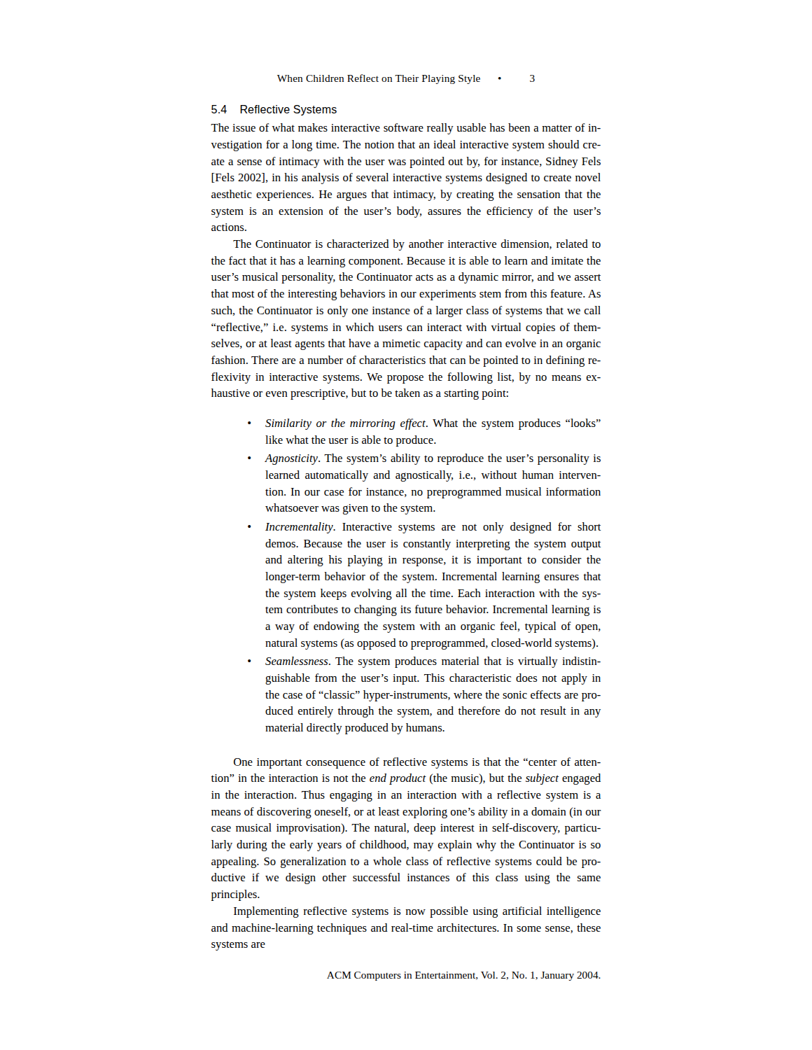When Children Reflect on Their Playing Style•3
5.4 Reflective Systems
The issue of what makes interactive software really usable has been a matter of investigation for a long time. The notion that an ideal interactive system should create a sense of intimacy with the user was pointed out by, for instance, Sidney Fels [Fels 2002], in his analysis of several interactive systems designed to create novel aesthetic experiences. He argues that intimacy, by creating the sensation that the system is an extension of the user’s body, assures the efficiency of the user’s actions.
The Continuator is characterized by another interactive dimension, related to the fact that it has a learning component. Because it is able to learn and imitate the user’s musical personality, the Continuator acts as a dynamic mirror, and we assert that most of the interesting behaviors in our experiments stem from this feature. As such, the Continuator is only one instance of a larger class of systems that we call “reflective,” i.e. systems in which users can interact with virtual copies of themselves, or at least agents that have a mimetic capacity and can evolve in an organic fashion. There are a number of characteristics that can be pointed to in defining reflexivity in interactive systems. We propose the following list, by no means exhaustive or even prescriptive, but to be taken as a starting point:
Similarity or the mirroring effect. What the system produces “looks” like what the user is able to produce.
Agnosticity. The system’s ability to reproduce the user’s personality is learned automatically and agnostically, i.e., without human intervention. In our case for instance, no preprogrammed musical information whatsoever was given to the system.
Incrementality. Interactive systems are not only designed for short demos. Because the user is constantly interpreting the system output and altering his playing in response, it is important to consider the longer-term behavior of the system. Incremental learning ensures that the system keeps evolving all the time. Each interaction with the system contributes to changing its future behavior. Incremental learning is a way of endowing the system with an organic feel, typical of open, natural systems (as opposed to preprogrammed, closed-world systems).
Seamlessness. The system produces material that is virtually indistinguishable from the user’s input. This characteristic does not apply in the case of “classic” hyper-instruments, where the sonic effects are produced entirely through the system, and therefore do not result in any material directly produced by humans.
One important consequence of reflective systems is that the “center of attention” in the interaction is not the end product (the music), but the subject engaged in the interaction. Thus engaging in an interaction with a reflective system is a means of discovering oneself, or at least exploring one’s ability in a domain (in our case musical improvisation). The natural, deep interest in self-discovery, particularly during the early years of childhood, may explain why the Continuator is so appealing. So generalization to a whole class of reflective systems could be productive if we design other successful instances of this class using the same principles.
Implementing reflective systems is now possible using artificial intelligence and machine-learning techniques and real-time architectures. In some sense, these systems are
ACM Computers in Entertainment, Vol. 2, No. 1, January 2004.